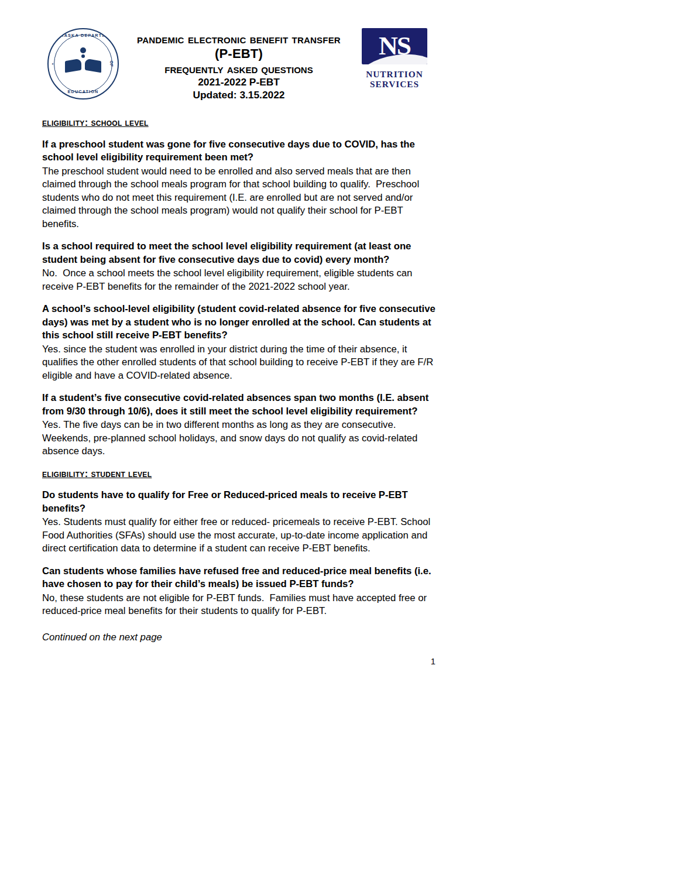NEBRASKA DEPARTMENT
•
OF
EDUCATION
Pandemic Electronic Benefit Transfer (P-EBT)
Frequently Asked Questions
2021-2022 P-EBT
Updated: 3.15.2022
NS
NUTRITION SERVICES
Eligibility: School Level
If a preschool student was gone for five consecutive days due to COVID, has the school level eligibility requirement been met?
The preschool student would need to be enrolled and also served meals that are then claimed through the school meals program for that school building to qualify. Preschool students who do not meet this requirement (I.E. are enrolled but are not served and/or claimed through the school meals program) would not qualify their school for P-EBT benefits.
Is a school required to meet the school level eligibility requirement (at least one student being absent for five consecutive days due to covid) every month?
No. Once a school meets the school level eligibility requirement, eligible students can receive P-EBT benefits for the remainder of the 2021-2022 school year.
A school’s school-level eligibility (student covid-related absence for five consecutive days) was met by a student who is no longer enrolled at the school. Can students at this school still receive P-EBT benefits?
Yes. since the student was enrolled in your district during the time of their absence, it qualifies the other enrolled students of that school building to receive P-EBT if they are F/R eligible and have a COVID-related absence.
If a student’s five consecutive covid-related absences span two months (I.E. absent from 9/30 through 10/6), does it still meet the school level eligibility requirement?
Yes. The five days can be in two different months as long as they are consecutive. Weekends, pre-planned school holidays, and snow days do not qualify as covid-related absence days.
Eligibility: Student Level
Do students have to qualify for Free or Reduced-priced meals to receive P-EBT benefits?
Yes. Students must qualify for either free or reduced- pricemeals to receive P-EBT. School Food Authorities (SFAs) should use the most accurate, up-to-date income application and direct certification data to determine if a student can receive P-EBT benefits.
Can students whose families have refused free and reduced-price meal benefits (i.e. have chosen to pay for their child’s meals) be issued P-EBT funds?
No, these students are not eligible for P-EBT funds. Families must have accepted free or reduced-price meal benefits for their students to qualify for P-EBT.
Continued on the next page
1